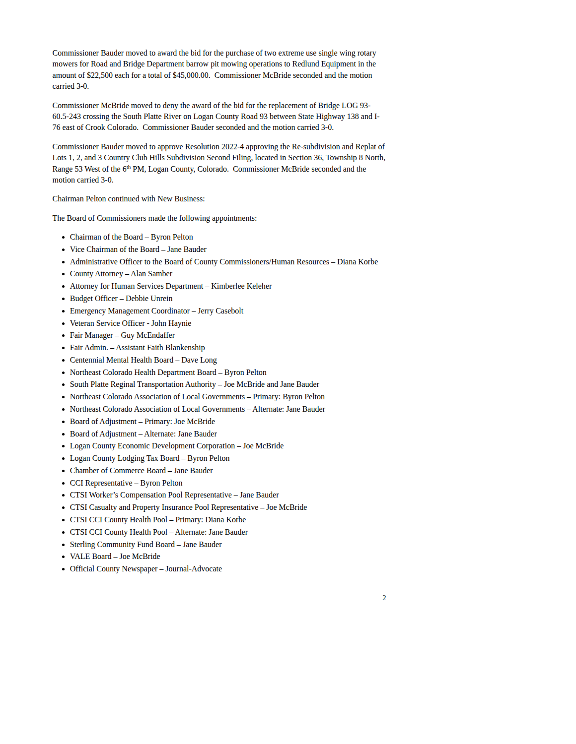Commissioner Bauder moved to award the bid for the purchase of two extreme use single wing rotary mowers for Road and Bridge Department barrow pit mowing operations to Redlund Equipment in the amount of $22,500 each for a total of $45,000.00. Commissioner McBride seconded and the motion carried 3-0.
Commissioner McBride moved to deny the award of the bid for the replacement of Bridge LOG 93-60.5-243 crossing the South Platte River on Logan County Road 93 between State Highway 138 and I-76 east of Crook Colorado. Commissioner Bauder seconded and the motion carried 3-0.
Commissioner Bauder moved to approve Resolution 2022-4 approving the Re-subdivision and Replat of Lots 1, 2, and 3 Country Club Hills Subdivision Second Filing, located in Section 36, Township 8 North, Range 53 West of the 6th PM, Logan County, Colorado. Commissioner McBride seconded and the motion carried 3-0.
Chairman Pelton continued with New Business:
The Board of Commissioners made the following appointments:
Chairman of the Board – Byron Pelton
Vice Chairman of the Board – Jane Bauder
Administrative Officer to the Board of County Commissioners/Human Resources – Diana Korbe
County Attorney – Alan Samber
Attorney for Human Services Department – Kimberlee Keleher
Budget Officer – Debbie Unrein
Emergency Management Coordinator – Jerry Casebolt
Veteran Service Officer - John Haynie
Fair Manager – Guy McEndaffer
Fair Admin. – Assistant Faith Blankenship
Centennial Mental Health Board – Dave Long
Northeast Colorado Health Department Board – Byron Pelton
South Platte Reginal Transportation Authority – Joe McBride and Jane Bauder
Northeast Colorado Association of Local Governments – Primary: Byron Pelton
Northeast Colorado Association of Local Governments – Alternate: Jane Bauder
Board of Adjustment – Primary: Joe McBride
Board of Adjustment – Alternate: Jane Bauder
Logan County Economic Development Corporation – Joe McBride
Logan County Lodging Tax Board – Byron Pelton
Chamber of Commerce Board – Jane Bauder
CCI Representative – Byron Pelton
CTSI Worker’s Compensation Pool Representative – Jane Bauder
CTSI Casualty and Property Insurance Pool Representative – Joe McBride
CTSI CCI County Health Pool – Primary: Diana Korbe
CTSI CCI County Health Pool – Alternate: Jane Bauder
Sterling Community Fund Board – Jane Bauder
VALE Board – Joe McBride
Official County Newspaper – Journal-Advocate
2